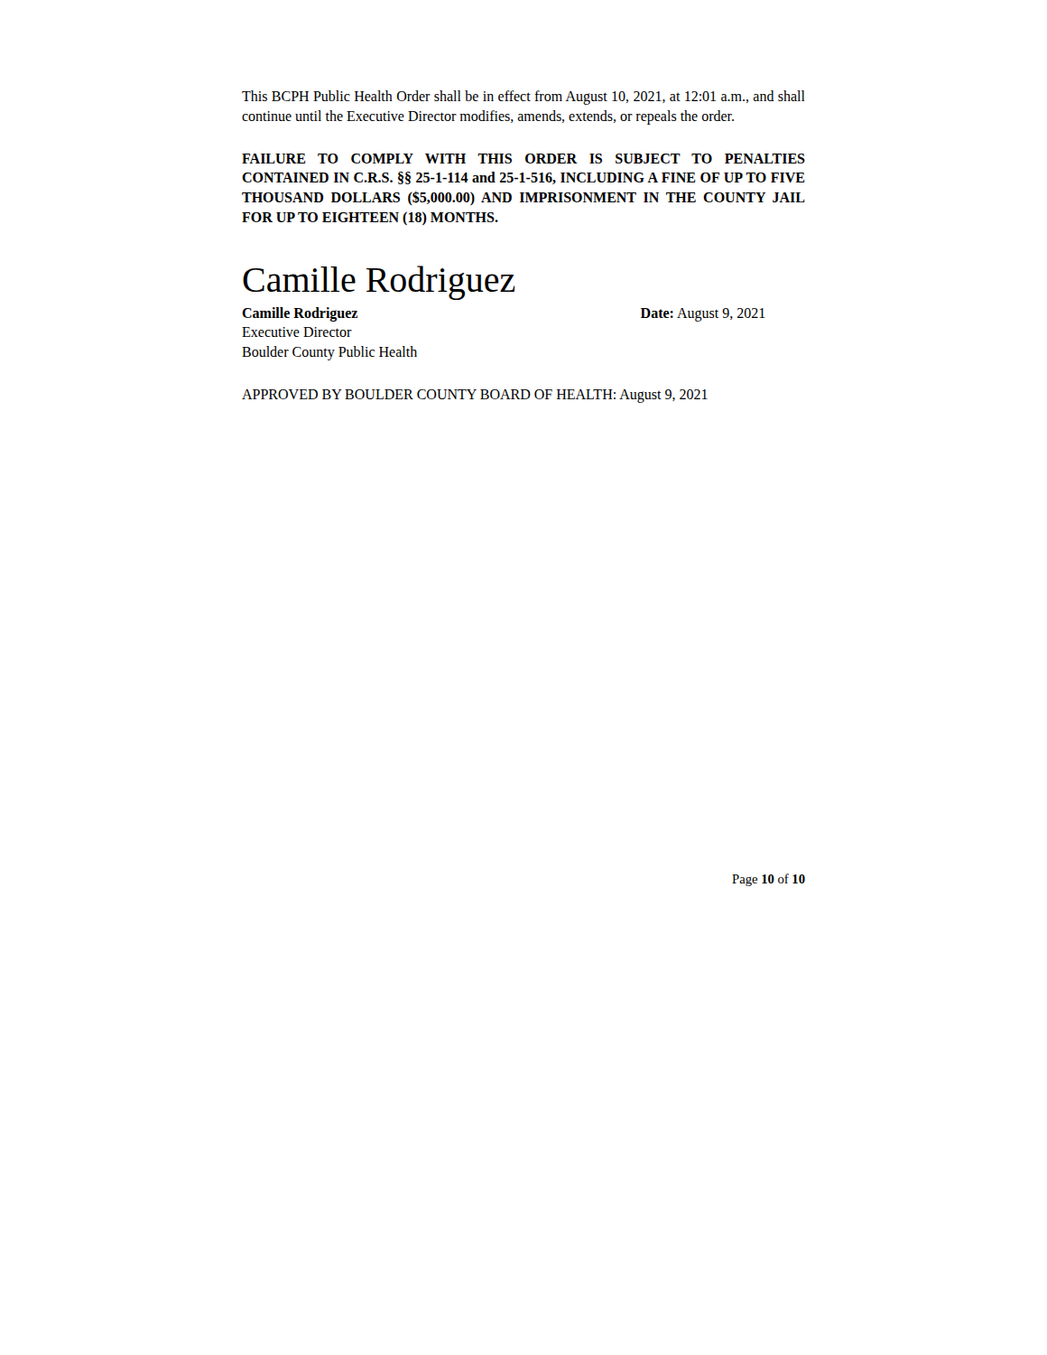This BCPH Public Health Order shall be in effect from August 10, 2021, at 12:01 a.m., and shall continue until the Executive Director modifies, amends, extends, or repeals the order.
FAILURE TO COMPLY WITH THIS ORDER IS SUBJECT TO PENALTIES CONTAINED IN C.R.S. §§ 25-1-114 and 25-1-516, INCLUDING A FINE OF UP TO FIVE THOUSAND DOLLARS ($5,000.00) AND IMPRISONMENT IN THE COUNTY JAIL FOR UP TO EIGHTEEN (18) MONTHS.
Camille Rodriguez
Camille Rodriguez Date: August 9, 2021
Executive Director
Boulder County Public Health
APPROVED BY BOULDER COUNTY BOARD OF HEALTH: August 9, 2021
Page 10 of 10